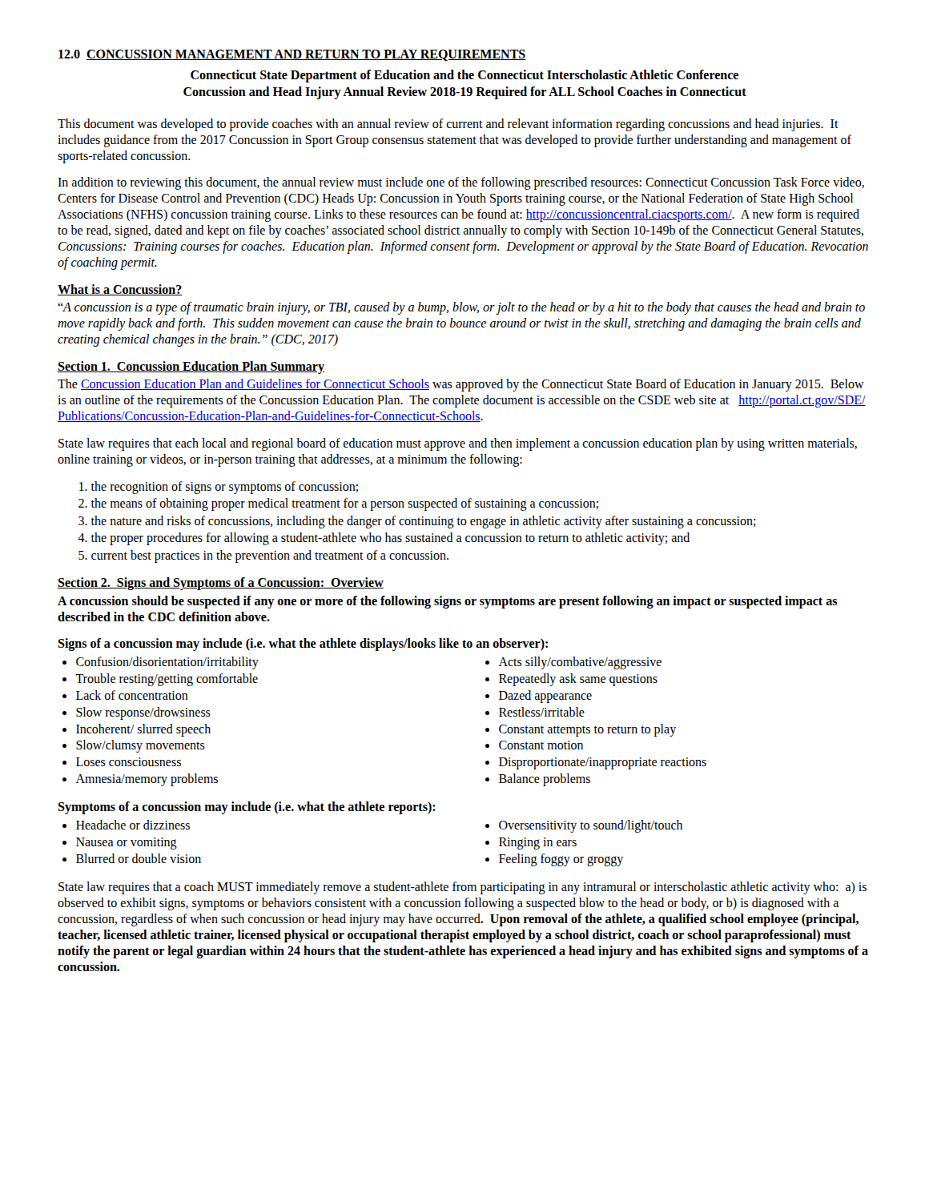12.0 Concussion Management and Return to Play Requirements
Connecticut State Department of Education and the Connecticut Interscholastic Athletic Conference
Concussion and Head Injury Annual Review 2018-19 Required for ALL School Coaches in Connecticut
This document was developed to provide coaches with an annual review of current and relevant information regarding concussions and head injuries. It includes guidance from the 2017 Concussion in Sport Group consensus statement that was developed to provide further understanding and management of sports-related concussion.
In addition to reviewing this document, the annual review must include one of the following prescribed resources: Connecticut Concussion Task Force video, Centers for Disease Control and Prevention (CDC) Heads Up: Concussion in Youth Sports training course, or the National Federation of State High School Associations (NFHS) concussion training course. Links to these resources can be found at: http://concussioncentral.ciacsports.com/. A new form is required to be read, signed, dated and kept on file by coaches’ associated school district annually to comply with Section 10-149b of the Connecticut General Statutes, Concussions: Training courses for coaches. Education plan. Informed consent form. Development or approval by the State Board of Education. Revocation of coaching permit.
What is a Concussion?
“A concussion is a type of traumatic brain injury, or TBI, caused by a bump, blow, or jolt to the head or by a hit to the body that causes the head and brain to move rapidly back and forth. This sudden movement can cause the brain to bounce around or twist in the skull, stretching and damaging the brain cells and creating chemical changes in the brain.” (CDC, 2017)
Section 1. Concussion Education Plan Summary
The Concussion Education Plan and Guidelines for Connecticut Schools was approved by the Connecticut State Board of Education in January 2015. Below is an outline of the requirements of the Concussion Education Plan. The complete document is accessible on the CSDE web site at http://portal.ct.gov/SDE/Publications/Concussion-Education-Plan-and-Guidelines-for-Connecticut-Schools.
State law requires that each local and regional board of education must approve and then implement a concussion education plan by using written materials, online training or videos, or in-person training that addresses, at a minimum the following:
the recognition of signs or symptoms of concussion;
the means of obtaining proper medical treatment for a person suspected of sustaining a concussion;
the nature and risks of concussions, including the danger of continuing to engage in athletic activity after sustaining a concussion;
the proper procedures for allowing a student-athlete who has sustained a concussion to return to athletic activity; and
current best practices in the prevention and treatment of a concussion.
Section 2. Signs and Symptoms of a Concussion: Overview
A concussion should be suspected if any one or more of the following signs or symptoms are present following an impact or suspected impact as described in the CDC definition above.
Signs of a concussion may include (i.e. what the athlete displays/looks like to an observer):
Confusion/disorientation/irritability
Trouble resting/getting comfortable
Lack of concentration
Slow response/drowsiness
Incoherent/ slurred speech
Slow/clumsy movements
Loses consciousness
Amnesia/memory problems
Acts silly/combative/aggressive
Repeatedly ask same questions
Dazed appearance
Restless/irritable
Constant attempts to return to play
Constant motion
Disproportionate/inappropriate reactions
Balance problems
Symptoms of a concussion may include (i.e. what the athlete reports):
Headache or dizziness
Nausea or vomiting
Blurred or double vision
Oversensitivity to sound/light/touch
Ringing in ears
Feeling foggy or groggy
State law requires that a coach MUST immediately remove a student-athlete from participating in any intramural or interscholastic athletic activity who: a) is observed to exhibit signs, symptoms or behaviors consistent with a concussion following a suspected blow to the head or body, or b) is diagnosed with a concussion, regardless of when such concussion or head injury may have occurred. Upon removal of the athlete, a qualified school employee (principal, teacher, licensed athletic trainer, licensed physical or occupational therapist employed by a school district, coach or school paraprofessional) must notify the parent or legal guardian within 24 hours that the student-athlete has experienced a head injury and has exhibited signs and symptoms of a concussion.